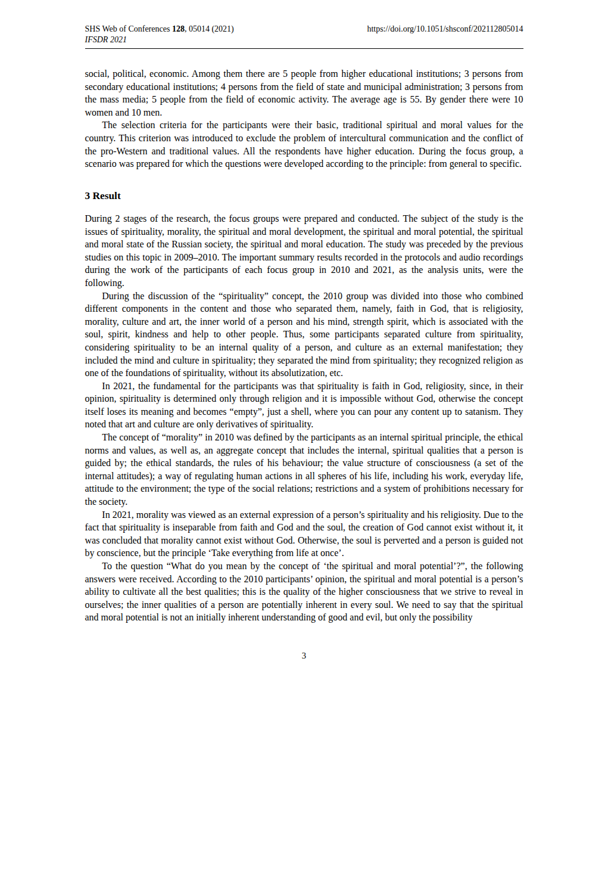SHS Web of Conferences 128, 05014 (2021) IFSDR 2021
https://doi.org/10.1051/shsconf/202112805014
social, political, economic. Among them there are 5 people from higher educational institutions; 3 persons from secondary educational institutions; 4 persons from the field of state and municipal administration; 3 persons from the mass media; 5 people from the field of economic activity. The average age is 55. By gender there were 10 women and 10 men.
The selection criteria for the participants were their basic, traditional spiritual and moral values for the country. This criterion was introduced to exclude the problem of intercultural communication and the conflict of the pro-Western and traditional values. All the respondents have higher education. During the focus group, a scenario was prepared for which the questions were developed according to the principle: from general to specific.
3 Result
During 2 stages of the research, the focus groups were prepared and conducted. The subject of the study is the issues of spirituality, morality, the spiritual and moral development, the spiritual and moral potential, the spiritual and moral state of the Russian society, the spiritual and moral education. The study was preceded by the previous studies on this topic in 2009–2010. The important summary results recorded in the protocols and audio recordings during the work of the participants of each focus group in 2010 and 2021, as the analysis units, were the following.
During the discussion of the “spirituality” concept, the 2010 group was divided into those who combined different components in the content and those who separated them, namely, faith in God, that is religiosity, morality, culture and art, the inner world of a person and his mind, strength spirit, which is associated with the soul, spirit, kindness and help to other people. Thus, some participants separated culture from spirituality, considering spirituality to be an internal quality of a person, and culture as an external manifestation; they included the mind and culture in spirituality; they separated the mind from spirituality; they recognized religion as one of the foundations of spirituality, without its absolutization, etc.
In 2021, the fundamental for the participants was that spirituality is faith in God, religiosity, since, in their opinion, spirituality is determined only through religion and it is impossible without God, otherwise the concept itself loses its meaning and becomes “empty”, just a shell, where you can pour any content up to satanism. They noted that art and culture are only derivatives of spirituality.
The concept of “morality” in 2010 was defined by the participants as an internal spiritual principle, the ethical norms and values, as well as, an aggregate concept that includes the internal, spiritual qualities that a person is guided by; the ethical standards, the rules of his behaviour; the value structure of consciousness (a set of the internal attitudes); a way of regulating human actions in all spheres of his life, including his work, everyday life, attitude to the environment; the type of the social relations; restrictions and a system of prohibitions necessary for the society.
In 2021, morality was viewed as an external expression of a person’s spirituality and his religiosity. Due to the fact that spirituality is inseparable from faith and God and the soul, the creation of God cannot exist without it, it was concluded that morality cannot exist without God. Otherwise, the soul is perverted and a person is guided not by conscience, but the principle ‘Take everything from life at once’.
To the question “What do you mean by the concept of ‘the spiritual and moral potential’?”, the following answers were received. According to the 2010 participants’ opinion, the spiritual and moral potential is a person’s ability to cultivate all the best qualities; this is the quality of the higher consciousness that we strive to reveal in ourselves; the inner qualities of a person are potentially inherent in every soul. We need to say that the spiritual and moral potential is not an initially inherent understanding of good and evil, but only the possibility
3